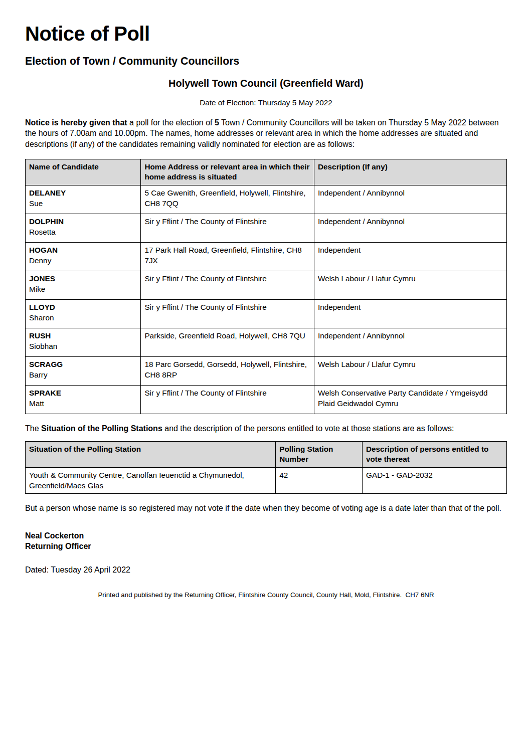Notice of Poll
Election of Town / Community Councillors
Holywell Town Council (Greenfield Ward)
Date of Election: Thursday 5 May 2022
Notice is hereby given that a poll for the election of 5 Town / Community Councillors will be taken on Thursday 5 May 2022 between the hours of 7.00am and 10.00pm. The names, home addresses or relevant area in which the home addresses are situated and descriptions (if any) of the candidates remaining validly nominated for election are as follows:
| Name of Candidate | Home Address or relevant area in which their home address is situated | Description (If any) |
| --- | --- | --- |
| DELANEY Sue | 5 Cae Gwenith, Greenfield, Holywell, Flintshire, CH8 7QQ | Independent / Annibynnol |
| DOLPHIN Rosetta | Sir y Fflint / The County of Flintshire | Independent / Annibynnol |
| HOGAN Denny | 17 Park Hall Road, Greenfield, Flintshire, CH8 7JX | Independent |
| JONES Mike | Sir y Fflint / The County of Flintshire | Welsh Labour / Llafur Cymru |
| LLOYD Sharon | Sir y Fflint / The County of Flintshire | Independent |
| RUSH Siobhan | Parkside, Greenfield Road, Holywell, CH8 7QU | Independent / Annibynnol |
| SCRAGG Barry | 18 Parc Gorsedd, Gorsedd, Holywell, Flintshire, CH8 8RP | Welsh Labour / Llafur Cymru |
| SPRAKE Matt | Sir y Fflint / The County of Flintshire | Welsh Conservative Party Candidate / Ymgeisydd Plaid Geidwadol Cymru |
The Situation of the Polling Stations and the description of the persons entitled to vote at those stations are as follows:
| Situation of the Polling Station | Polling Station Number | Description of persons entitled to vote thereat |
| --- | --- | --- |
| Youth & Community Centre, Canolfan Ieuenctid a Chymunedol, Greenfield/Maes Glas | 42 | GAD-1 - GAD-2032 |
But a person whose name is so registered may not vote if the date when they become of voting age is a date later than that of the poll.
Neal Cockerton
Returning Officer
Dated: Tuesday 26 April 2022
Printed and published by the Returning Officer, Flintshire County Council, County Hall, Mold, Flintshire. CH7 6NR